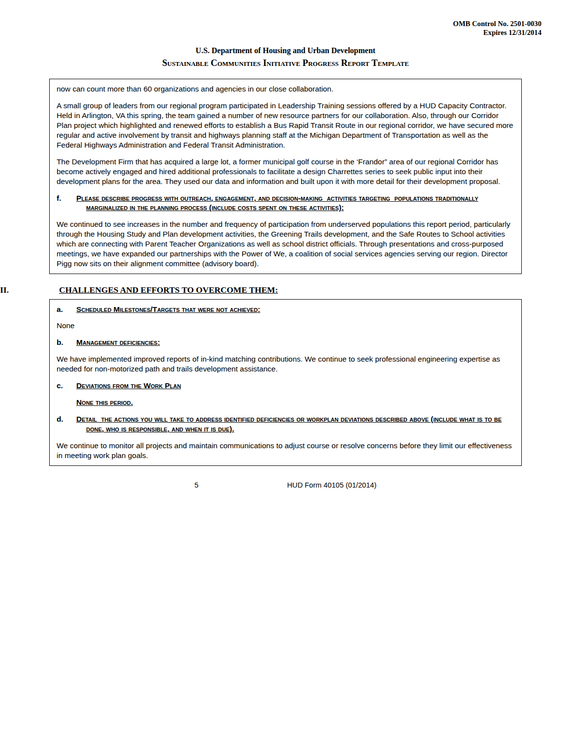OMB Control No. 2501-0030
Expires 12/31/2014
U.S. Department of Housing and Urban Development
Sustainable Communities Initiative Progress Report Template
now can count more than 60 organizations and agencies in our close collaboration.
A small group of leaders from our regional program participated in Leadership Training sessions offered by a HUD Capacity Contractor. Held in Arlington, VA this spring, the team gained a number of new resource partners for our collaboration. Also, through our Corridor Plan project which highlighted and renewed efforts to establish a Bus Rapid Transit Route in our regional corridor, we have secured more regular and active involvement by transit and highways planning staff at the Michigan Department of Transportation as well as the Federal Highways Administration and Federal Transit Administration.
The Development Firm that has acquired a large lot, a former municipal golf course in the ‘Frandor” area of our regional Corridor has become actively engaged and hired additional professionals to facilitate a design Charrettes series to seek public input into their development plans for the area. They used our data and information and built upon it with more detail for their development proposal.
f. Please describe progress with outreach, engagement, and decision-making activities targeting populations traditionally marginalized in the planning process (include costs spent on these activities):
We continued to see increases in the number and frequency of participation from underserved populations this report period, particularly through the Housing Study and Plan development activities, the Greening Trails development, and the Safe Routes to School activities which are connecting with Parent Teacher Organizations as well as school district officials. Through presentations and cross-purposed meetings, we have expanded our partnerships with the Power of We, a coalition of social services agencies serving our region. Director Pigg now sits on their alignment committee (advisory board).
II. CHALLENGES AND EFFORTS TO OVERCOME THEM:
a. Scheduled Milestones/Targets that were not achieved:
None
b. Management deficiencies:
We have implemented improved reports of in-kind matching contributions. We continue to seek professional engineering expertise as needed for non-motorized path and trails development assistance.
c. Deviations from the Work Plan
None this period.
d. Detail the actions you will take to address identified deficiencies or workplan deviations described above (include what is to be done, who is responsible, and when it is due).
We continue to monitor all projects and maintain communications to adjust course or resolve concerns before they limit our effectiveness in meeting work plan goals.
5 HUD Form 40105 (01/2014)